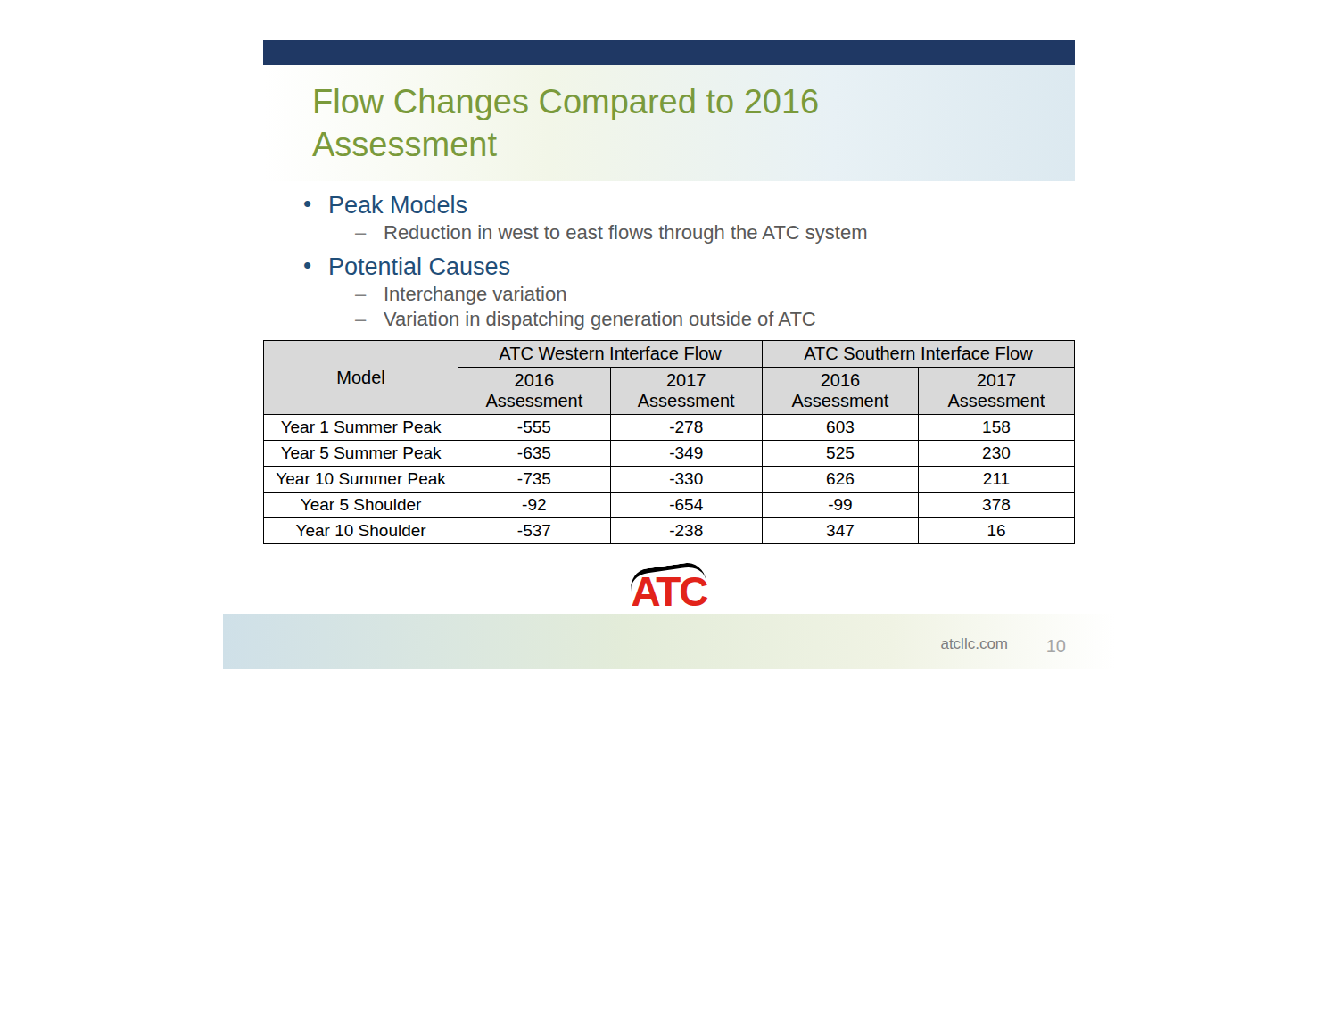Flow Changes Compared to 2016
Assessment
Peak Models
Reduction in west to east flows through the ATC system
Potential Causes
Interchange variation
Variation in dispatching generation outside of ATC
| Model | ATC Western Interface Flow | ATC Southern Interface Flow |
| --- | --- | --- |
| 2016 Assessment | 2017 Assessment | 2016 Assessment | 2017 Assessment |
| Year 1 Summer Peak | -555 | -278 | 603 | 158 |
| Year 5 Summer Peak | -635 | -349 | 525 | 230 |
| Year 10 Summer Peak | -735 | -330 | 626 | 211 |
| Year 5 Shoulder | -92 | -654 | -99 | 378 |
| Year 10 Shoulder | -537 | -238 | 347 | 16 |
ATC
AMERICAN TRANSMISSION COMPANY®
atcllc.com
10